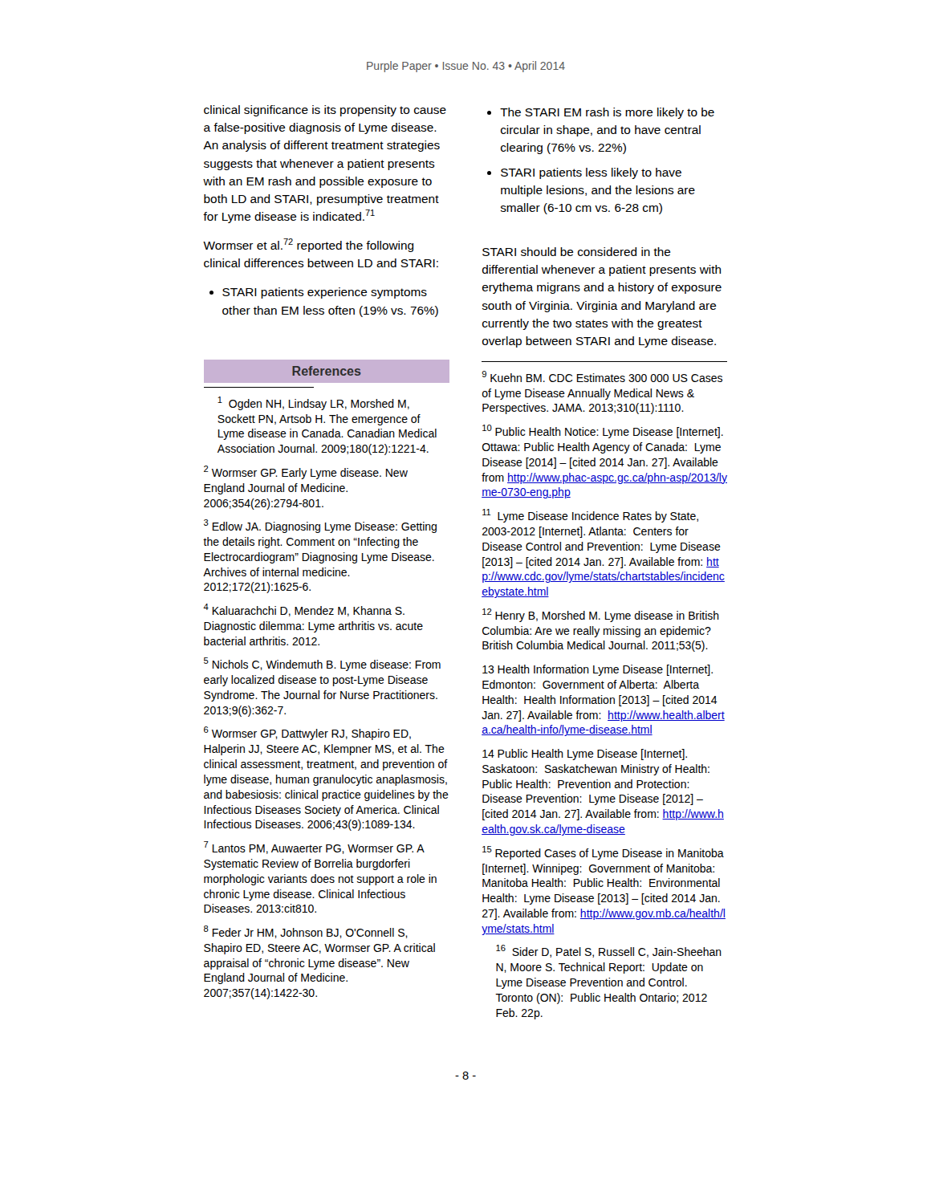Purple Paper • Issue No. 43 • April 2014
clinical significance is its propensity to cause a false-positive diagnosis of Lyme disease. An analysis of different treatment strategies suggests that whenever a patient presents with an EM rash and possible exposure to both LD and STARI, presumptive treatment for Lyme disease is indicated.71
Wormser et al.72 reported the following clinical differences between LD and STARI:
STARI patients experience symptoms other than EM less often (19% vs. 76%)
References
1 Ogden NH, Lindsay LR, Morshed M, Sockett PN, Artsob H. The emergence of Lyme disease in Canada. Canadian Medical Association Journal. 2009;180(12):1221-4.
2 Wormser GP. Early Lyme disease. New England Journal of Medicine. 2006;354(26):2794-801.
3 Edlow JA. Diagnosing Lyme Disease: Getting the details right. Comment on “Infecting the Electrocardiogram” Diagnosing Lyme Disease. Archives of internal medicine. 2012;172(21):1625-6.
4 Kaluarachchi D, Mendez M, Khanna S. Diagnostic dilemma: Lyme arthritis vs. acute bacterial arthritis. 2012.
5 Nichols C, Windemuth B. Lyme disease: From early localized disease to post-Lyme Disease Syndrome. The Journal for Nurse Practitioners. 2013;9(6):362-7.
6 Wormser GP, Dattwyler RJ, Shapiro ED, Halperin JJ, Steere AC, Klempner MS, et al. The clinical assessment, treatment, and prevention of lyme disease, human granulocytic anaplasmosis, and babesiosis: clinical practice guidelines by the Infectious Diseases Society of America. Clinical Infectious Diseases. 2006;43(9):1089-134.
7 Lantos PM, Auwaerter PG, Wormser GP. A Systematic Review of Borrelia burgdorferi morphologic variants does not support a role in chronic Lyme disease. Clinical Infectious Diseases. 2013:cit810.
8 Feder Jr HM, Johnson BJ, O'Connell S, Shapiro ED, Steere AC, Wormser GP. A critical appraisal of “chronic Lyme disease”. New England Journal of Medicine. 2007;357(14):1422-30.
The STARI EM rash is more likely to be circular in shape, and to have central clearing (76% vs. 22%)
STARI patients less likely to have multiple lesions, and the lesions are smaller (6-10 cm vs. 6-28 cm)
STARI should be considered in the differential whenever a patient presents with erythema migrans and a history of exposure south of Virginia. Virginia and Maryland are currently the two states with the greatest overlap between STARI and Lyme disease.
9 Kuehn BM. CDC Estimates 300 000 US Cases of Lyme Disease Annually Medical News & Perspectives. JAMA. 2013;310(11):1110.
10 Public Health Notice: Lyme Disease [Internet]. Ottawa: Public Health Agency of Canada: Lyme Disease [2014] – [cited 2014 Jan. 27]. Available from http://www.phac-aspc.gc.ca/phn-asp/2013/lyme-0730-eng.php
11 Lyme Disease Incidence Rates by State, 2003-2012 [Internet]. Atlanta: Centers for Disease Control and Prevention: Lyme Disease [2013] – [cited 2014 Jan. 27]. Available from: http://www.cdc.gov/lyme/stats/chartstables/incidencebystate.html
12 Henry B, Morshed M. Lyme disease in British Columbia: Are we really missing an epidemic? British Columbia Medical Journal. 2011;53(5).
13 Health Information Lyme Disease [Internet]. Edmonton: Government of Alberta: Alberta Health: Health Information [2013] – [cited 2014 Jan. 27]. Available from: http://www.health.alberta.ca/health-info/lyme-disease.html
14 Public Health Lyme Disease [Internet]. Saskatoon: Saskatchewan Ministry of Health: Public Health: Prevention and Protection: Disease Prevention: Lyme Disease [2012] – [cited 2014 Jan. 27]. Available from: http://www.health.gov.sk.ca/lyme-disease
15 Reported Cases of Lyme Disease in Manitoba [Internet]. Winnipeg: Government of Manitoba: Manitoba Health: Public Health: Environmental Health: Lyme Disease [2013] – [cited 2014 Jan. 27]. Available from: http://www.gov.mb.ca/health/lyme/stats.html
16 Sider D, Patel S, Russell C, Jain-Sheehan N, Moore S. Technical Report: Update on Lyme Disease Prevention and Control. Toronto (ON): Public Health Ontario; 2012 Feb. 22p.
- 8 -